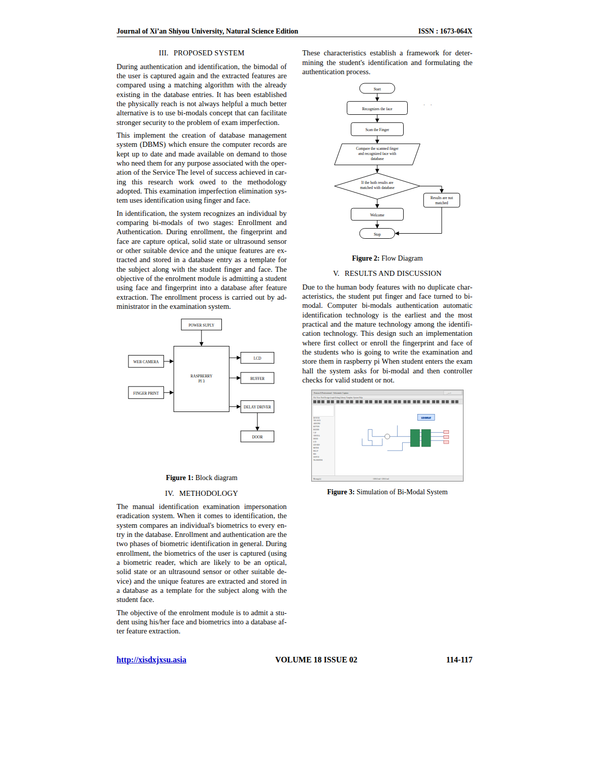Journal of Xi’an Shiyou University, Natural Science Edition
ISSN : 1673-064X
III. PROPOSED SYSTEM
During authentication and identification, the bimodal of the user is captured again and the extracted features are compared using a matching algorithm with the already existing in the database entries. It has been established the physically reach is not always helpful a much better alternative is to use bi-modals concept that can facilitate stronger security to the problem of exam imperfection.
This implement the creation of database management system (DBMS) which ensure the computer records are kept up to date and made available on demand to those who need them for any purpose associated with the operation of the Service The level of success achieved in caring this research work owed to the methodology adopted. This examination imperfection elimination system uses identification using finger and face.
In identification, the system recognizes an individual by comparing bi-modals of two stages: Enrollment and Authentication. During enrollment, the fingerprint and face are capture optical, solid state or ultrasound sensor or other suitable device and the unique features are extracted and stored in a database entry as a template for the subject along with the student finger and face. The objective of the enrolment module is admitting a student using face and fingerprint into a database after feature extraction. The enrollment process is carried out by administrator in the examination system.
POWER SUPLY RASPBERRY PI 3 WEB CAMERA FINGER PRINT LCD BUFFER DELAY DRIVER DOOR
Figure 1: Block diagram
IV. METHODOLOGY
The manual identification examination impersonation eradication system. When it comes to identification, the system compares an individual's biometrics to every entry in the database. Enrollment and authentication are the two phases of biometric identification in general. During enrollment, the biometrics of the user is captured (using a biometric reader, which are likely to be an optical, solid state or an ultrasound sensor or other suitable device) and the unique features are extracted and stored in a database as a template for the subject along with the student face.
The objective of the enrolment module is to admit a student using his/her face and biometrics into a database after feature extraction.
These characteristics establish a framework for determining the student's identification and formulating the authentication process.
Start Recognizes the face Scan the Finger Compare the scanned finger and recognized face with database If the both results are matched with database Welcome Stop Results are not matched - -
Figure 2: Flow Diagram
V. RESULTS AND DISCUSSION
Due to the human body features with no duplicate characteristics, the student put finger and face turned to bimodal. Computer bi-modals authentication automatic identification technology is the earliest and the most practical and the mature technology among the identification technology. This design such an implementation where first collect or enroll the fingerprint and face of the students who is going to write the examination and store them in raspberry pi When student enters the exam hall the system asks for bi-modal and then controller checks for valid student or not.
Proteus 8 Professional - Schematic Capture _ □ × File View Tool Design Graph Debug Library Template System Help DEVICES 7SEG-BCD ARDUINO BUTTON BUZZER CAP CRYSTAL DIODE LCD LED-RED MOTOR RELAY RES SWITCH TRANSISTOR LCD DISPLAY Message(s) +1000.0 mil -1200.0 mil
Figure 3: Simulation of Bi-Modal System
http://xisdxjxsu.asia
VOLUME 18 ISSUE 02
114-117